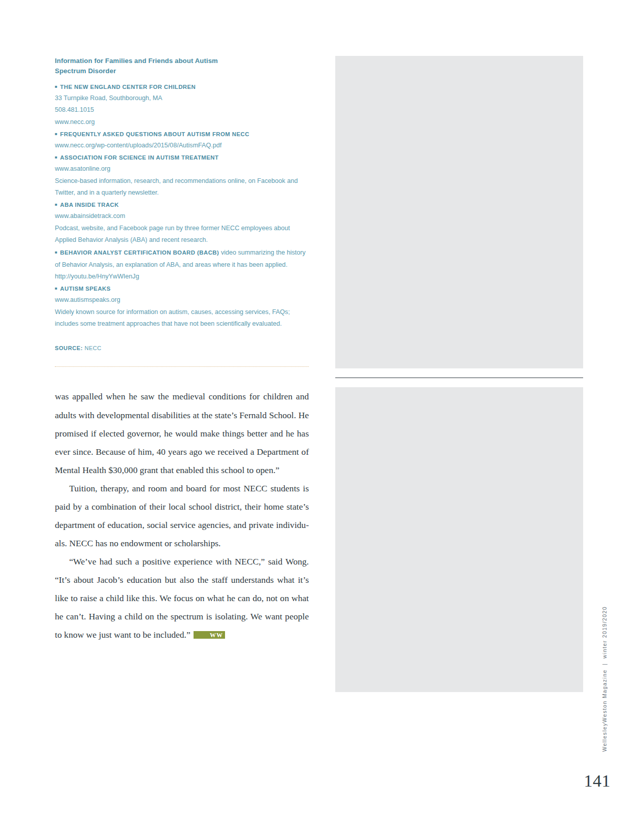Information for Families and Friends about Autism
Spectrum Disorder
The New England Center for Children
33 Turnpike Road, Southborough, MA
508.481.1015
www.necc.org
Frequently Asked Questions about Autism from NECC
www.necc.org/wp-content/uploads/2015/08/AutismFAQ.pdf
Association for Science in Autism Treatment
www.asatonline.org
Science-based information, research, and recommendations online, on Facebook and Twitter, and in a quarterly newsletter.
ABA Inside Track
www.abainsidetrack.com
Podcast, website, and Facebook page run by three former NECC employees about Applied Behavior Analysis (ABA) and recent research.
Behavior Analyst Certification Board (BACB) video summarizing the history of Behavior Analysis, an explanation of ABA, and areas where it has been applied.
http://youtu.be/HnyYwWIenJg
Autism Speaks
www.autismspeaks.org
Widely known source for information on autism, causes, accessing services, FAQs; includes some treatment approaches that have not been scientifically evaluated.
SOURCE: NECC
was appalled when he saw the medieval conditions for children and adults with developmental disabilities at the state’s Fernald School. He promised if elected governor, he would make things better and he has ever since. Because of him, 40 years ago we received a Department of Mental Health $30,000 grant that enabled this school to open.”
Tuition, therapy, and room and board for most NECC students is paid by a combination of their local school district, their home state’s department of education, social service agencies, and private individuals. NECC has no endowment or scholarships.
“We’ve had such a positive experience with NECC,” said Wong. “It’s about Jacob’s education but also the staff understands what it’s like to raise a child like this. We focus on what he can do, not on what he can’t. Having a child on the spectrum is isolating. We want people to know we just want to be included.”WW
WellesleyWeston Magazine | winter 2019/2020
141